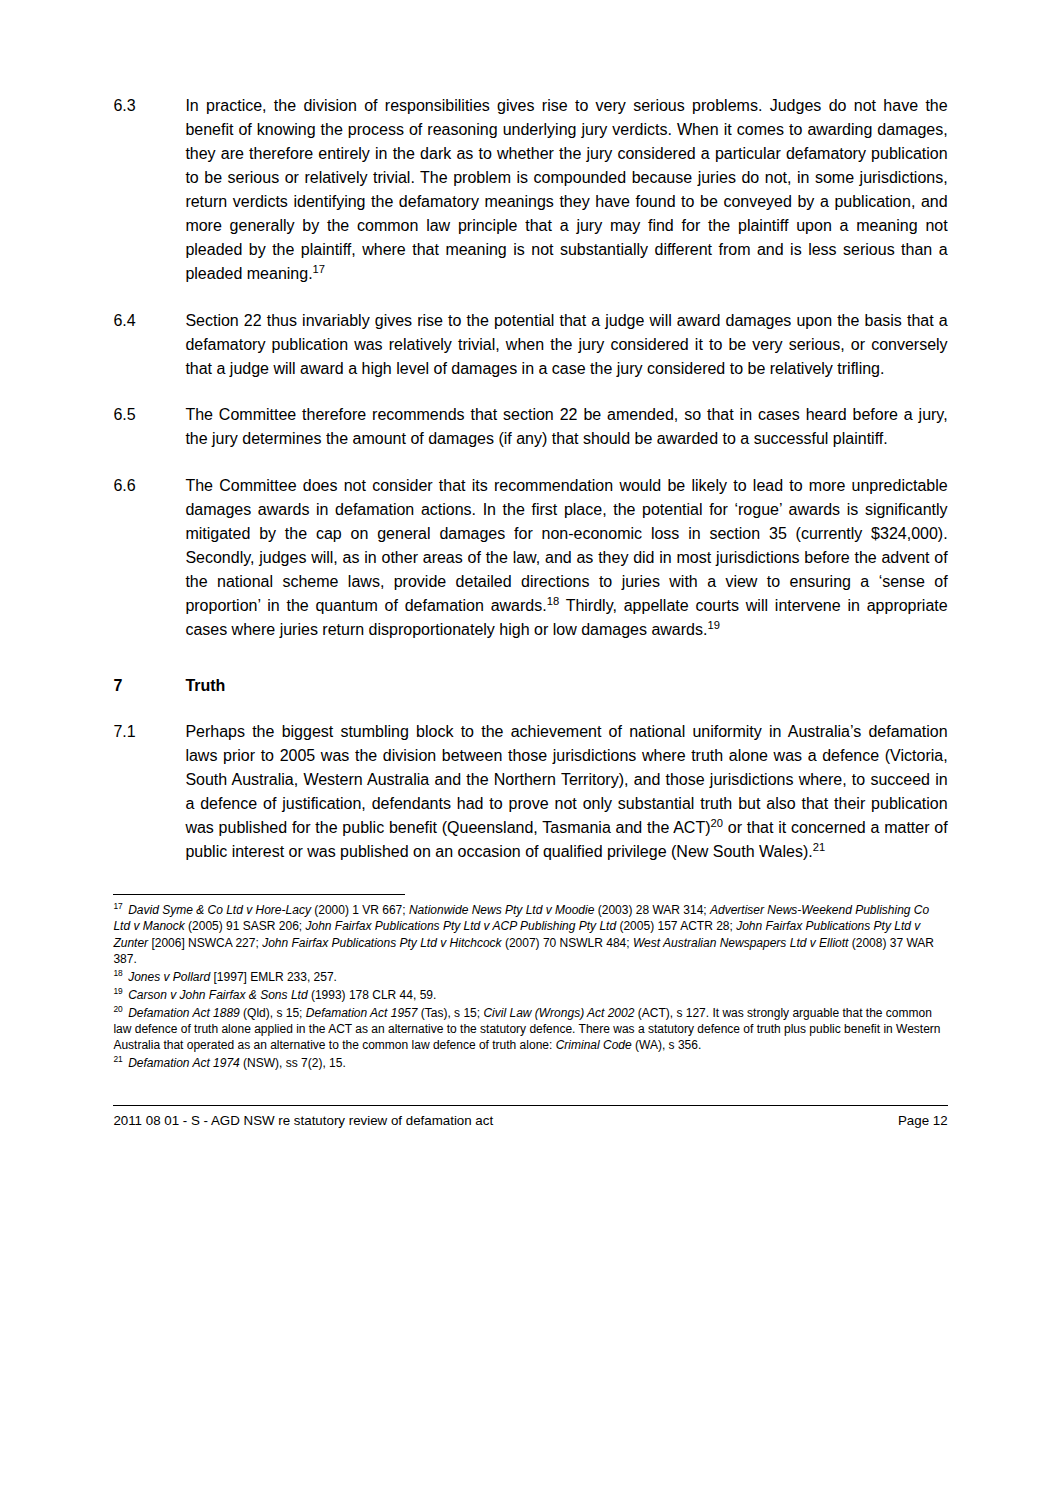6.3
In practice, the division of responsibilities gives rise to very serious problems. Judges do not have the benefit of knowing the process of reasoning underlying jury verdicts. When it comes to awarding damages, they are therefore entirely in the dark as to whether the jury considered a particular defamatory publication to be serious or relatively trivial. The problem is compounded because juries do not, in some jurisdictions, return verdicts identifying the defamatory meanings they have found to be conveyed by a publication, and more generally by the common law principle that a jury may find for the plaintiff upon a meaning not pleaded by the plaintiff, where that meaning is not substantially different from and is less serious than a pleaded meaning.17
6.4
Section 22 thus invariably gives rise to the potential that a judge will award damages upon the basis that a defamatory publication was relatively trivial, when the jury considered it to be very serious, or conversely that a judge will award a high level of damages in a case the jury considered to be relatively trifling.
6.5
The Committee therefore recommends that section 22 be amended, so that in cases heard before a jury, the jury determines the amount of damages (if any) that should be awarded to a successful plaintiff.
6.6
The Committee does not consider that its recommendation would be likely to lead to more unpredictable damages awards in defamation actions. In the first place, the potential for ‘rogue’ awards is significantly mitigated by the cap on general damages for non-economic loss in section 35 (currently $324,000). Secondly, judges will, as in other areas of the law, and as they did in most jurisdictions before the advent of the national scheme laws, provide detailed directions to juries with a view to ensuring a ‘sense of proportion’ in the quantum of defamation awards.18 Thirdly, appellate courts will intervene in appropriate cases where juries return disproportionately high or low damages awards.19
7 Truth
7.1
Perhaps the biggest stumbling block to the achievement of national uniformity in Australia’s defamation laws prior to 2005 was the division between those jurisdictions where truth alone was a defence (Victoria, South Australia, Western Australia and the Northern Territory), and those jurisdictions where, to succeed in a defence of justification, defendants had to prove not only substantial truth but also that their publication was published for the public benefit (Queensland, Tasmania and the ACT)20 or that it concerned a matter of public interest or was published on an occasion of qualified privilege (New South Wales).21
17 David Syme & Co Ltd v Hore-Lacy (2000) 1 VR 667; Nationwide News Pty Ltd v Moodie (2003) 28 WAR 314; Advertiser News-Weekend Publishing Co Ltd v Manock (2005) 91 SASR 206; John Fairfax Publications Pty Ltd v ACP Publishing Pty Ltd (2005) 157 ACTR 28; John Fairfax Publications Pty Ltd v Zunter [2006] NSWCA 227; John Fairfax Publications Pty Ltd v Hitchcock (2007) 70 NSWLR 484; West Australian Newspapers Ltd v Elliott (2008) 37 WAR 387.
18 Jones v Pollard [1997] EMLR 233, 257.
19 Carson v John Fairfax & Sons Ltd (1993) 178 CLR 44, 59.
20 Defamation Act 1889 (Qld), s 15; Defamation Act 1957 (Tas), s 15; Civil Law (Wrongs) Act 2002 (ACT), s 127. It was strongly arguable that the common law defence of truth alone applied in the ACT as an alternative to the statutory defence. There was a statutory defence of truth plus public benefit in Western Australia that operated as an alternative to the common law defence of truth alone: Criminal Code (WA), s 356.
21 Defamation Act 1974 (NSW), ss 7(2), 15.
2011 08 01 - S - AGD NSW re statutory review of defamation act Page 12